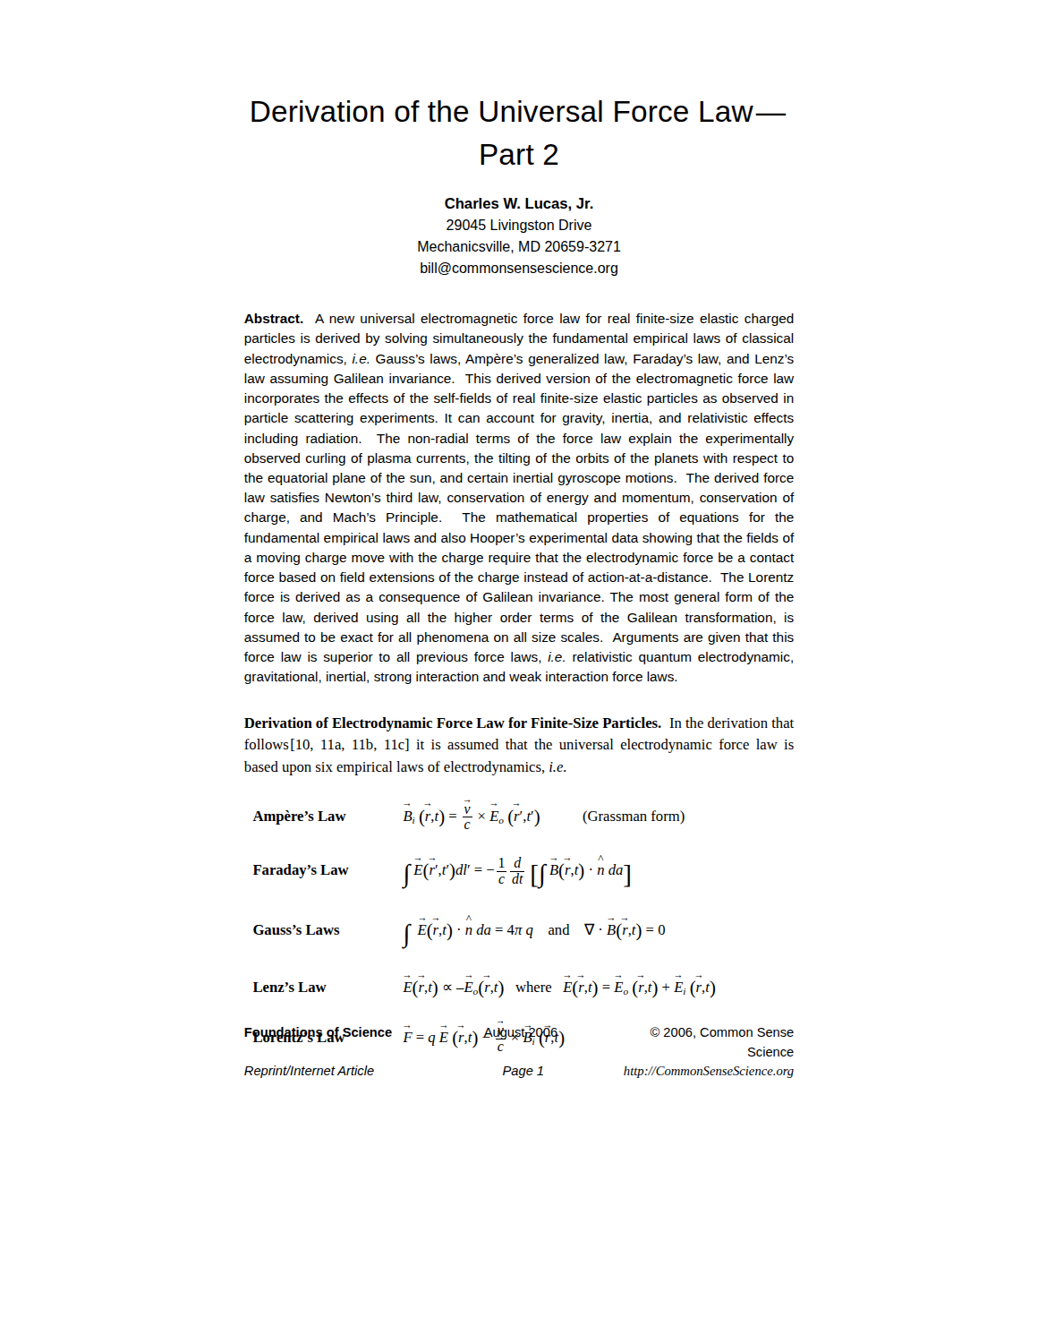Derivation of the Universal Force Law — Part 2
Charles W. Lucas, Jr.
29045 Livingston Drive
Mechanicsville, MD 20659-3271
bill@commonsensescience.org
Abstract. A new universal electromagnetic force law for real finite-size elastic charged particles is derived by solving simultaneously the fundamental empirical laws of classical electrodynamics, i.e. Gauss’s laws, Ampère’s generalized law, Faraday’s law, and Lenz’s law assuming Galilean invariance. This derived version of the electromagnetic force law incorporates the effects of the self-fields of real finite-size elastic particles as observed in particle scattering experiments. It can account for gravity, inertia, and relativistic effects including radiation. The non-radial terms of the force law explain the experimentally observed curling of plasma currents, the tilting of the orbits of the planets with respect to the equatorial plane of the sun, and certain inertial gyroscope motions. The derived force law satisfies Newton’s third law, conservation of energy and momentum, conservation of charge, and Mach’s Principle. The mathematical properties of equations for the fundamental empirical laws and also Hooper’s experimental data showing that the fields of a moving charge move with the charge require that the electrodynamic force be a contact force based on field extensions of the charge instead of action-at-a-distance. The Lorentz force is derived as a consequence of Galilean invariance. The most general form of the force law, derived using all the higher order terms of the Galilean transformation, is assumed to be exact for all phenomena on all size scales. Arguments are given that this force law is superior to all previous force laws, i.e. relativistic quantum electrodynamic, gravitational, inertial, strong interaction and weak interaction force laws.
Derivation of Electrodynamic Force Law for Finite-Size Particles. In the derivation that follows [10, 11a, 11b, 11c] it is assumed that the universal electrodynamic force law is based upon six empirical laws of electrodynamics, i.e.
Ampère’s Law
Bi (r,t) = vc × Eo (r′,t′) (Grassman form)
Faraday’s Law
∫ E(r′,t′) dl′ = −1 c ddt [∫ B(r,t) · n da]
Gauss’s Laws
∫ E(r,t) · n da = 4π q and ∇ · B(r,t) = 0
Lenz’s Law
E(r,t) ∝ –Eo(r,t) where E(r,t) = Eo (r,t) + Ei (r,t)
Lorentz’s Law
F = q E (r,t) − vc × Bi (r,t)
Foundations of Science
August 2006
© 2006, Common Sense Science
Reprint/Internet Article
Page 1
http://CommonSenseScience.org